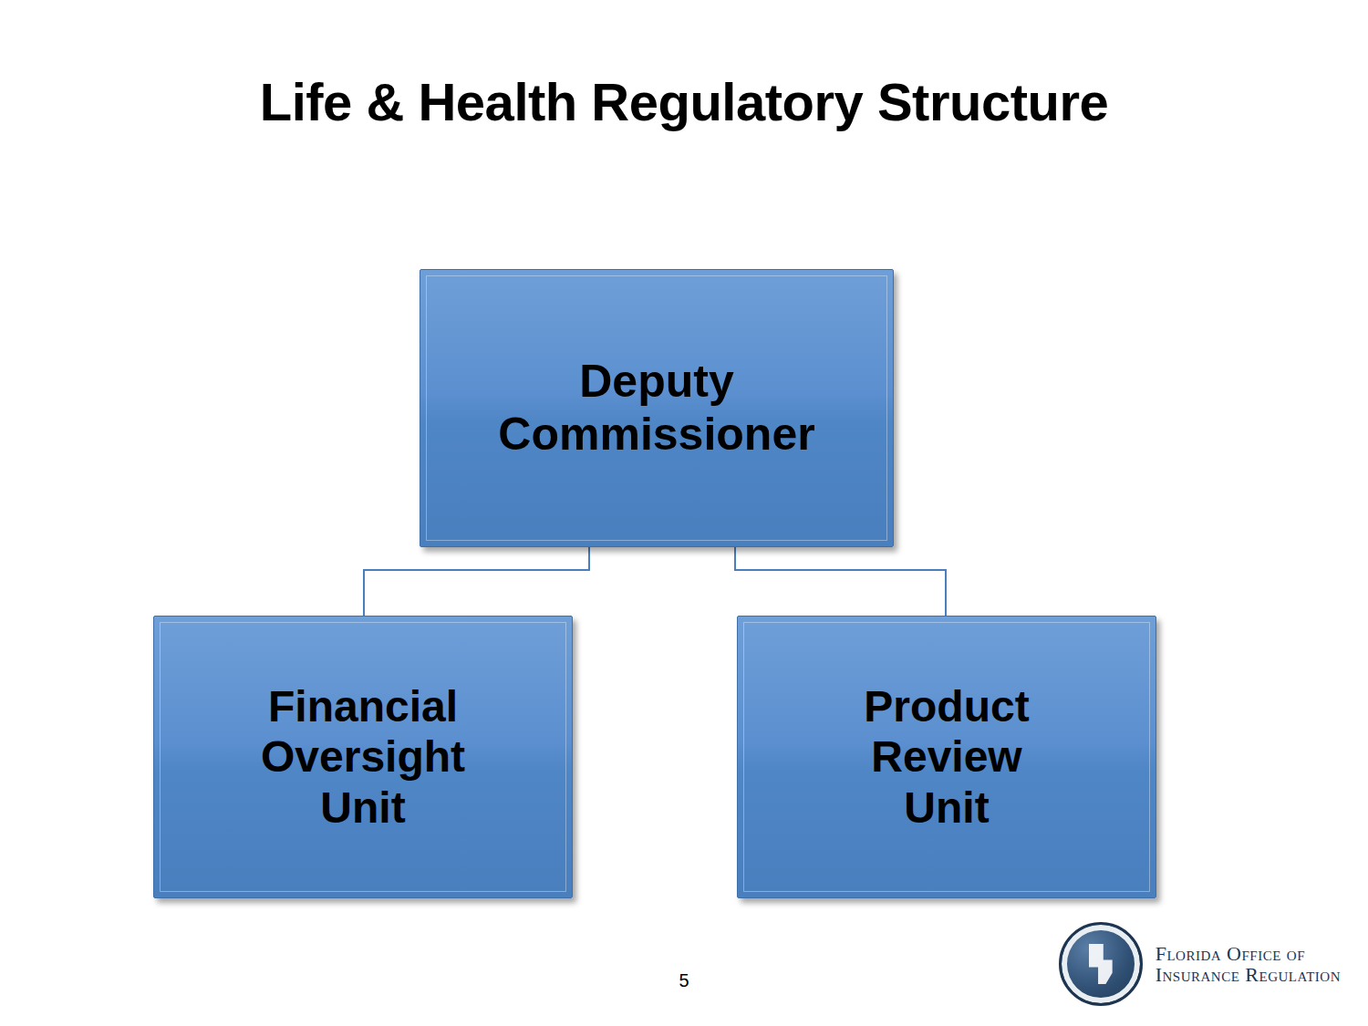Life & Health Regulatory Structure
Deputy
Commissioner
Financial
Oversight
Unit
Product
Review
Unit
5
Florida Office of Insurance Regulation